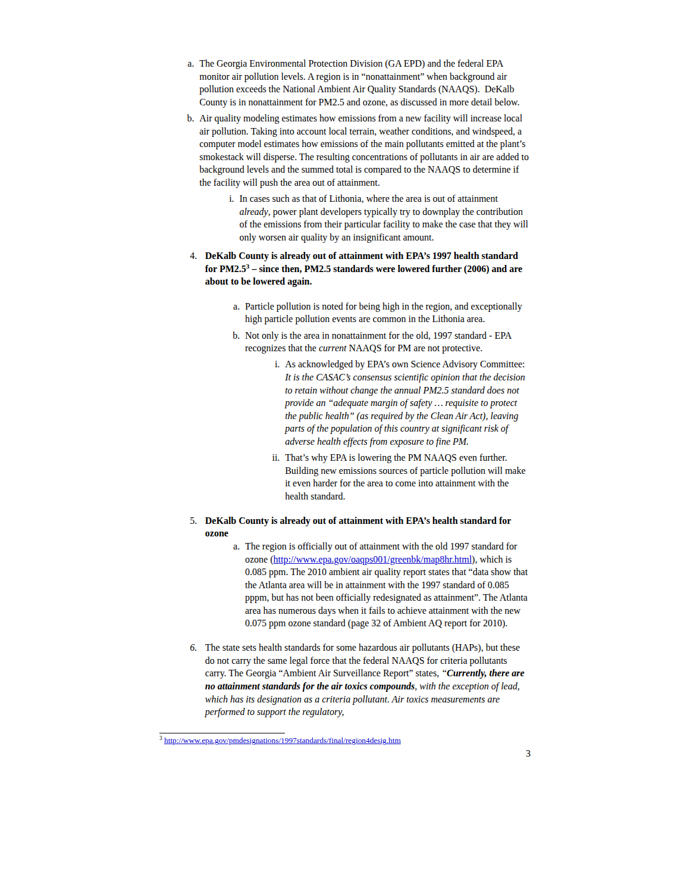The Georgia Environmental Protection Division (GA EPD) and the federal EPA monitor air pollution levels. A region is in “nonattainment” when background air pollution exceeds the National Ambient Air Quality Standards (NAAQS). DeKalb County is in nonattainment for PM2.5 and ozone, as discussed in more detail below.
Air quality modeling estimates how emissions from a new facility will increase local air pollution. Taking into account local terrain, weather conditions, and windspeed, a computer model estimates how emissions of the main pollutants emitted at the plant’s smokestack will disperse. The resulting concentrations of pollutants in air are added to background levels and the summed total is compared to the NAAQS to determine if the facility will push the area out of attainment.
In cases such as that of Lithonia, where the area is out of attainment already, power plant developers typically try to downplay the contribution of the emissions from their particular facility to make the case that they will only worsen air quality by an insignificant amount.
DeKalb County is already out of attainment with EPA’s 1997 health standard for PM2.53 – since then, PM2.5 standards were lowered further (2006) and are about to be lowered again.
Particle pollution is noted for being high in the region, and exceptionally high particle pollution events are common in the Lithonia area.
Not only is the area in nonattainment for the old, 1997 standard - EPA recognizes that the current NAAQS for PM are not protective.
As acknowledged by EPA’s own Science Advisory Committee: It is the CASAC’s consensus scientific opinion that the decision to retain without change the annual PM2.5 standard does not provide an “adequate margin of safety … requisite to protect the public health” (as required by the Clean Air Act), leaving parts of the population of this country at significant risk of adverse health effects from exposure to fine PM.
That’s why EPA is lowering the PM NAAQS even further. Building new emissions sources of particle pollution will make it even harder for the area to come into attainment with the health standard.
DeKalb County is already out of attainment with EPA’s health standard for ozone
The region is officially out of attainment with the old 1997 standard for ozone (http://www.epa.gov/oaqps001/greenbk/map8hr.html), which is 0.085 ppm. The 2010 ambient air quality report states that “data show that the Atlanta area will be in attainment with the 1997 standard of 0.085 pppm, but has not been officially redesignated as attainment”. The Atlanta area has numerous days when it fails to achieve attainment with the new 0.075 ppm ozone standard (page 32 of Ambient AQ report for 2010).
The state sets health standards for some hazardous air pollutants (HAPs), but these do not carry the same legal force that the federal NAAQS for criteria pollutants carry. The Georgia “Ambient Air Surveillance Report” states, “Currently, there are no attainment standards for the air toxics compounds, with the exception of lead, which has its designation as a criteria pollutant. Air toxics measurements are performed to support the regulatory,
3 http://www.epa.gov/pmdesignations/1997standards/final/region4desig.htm
3